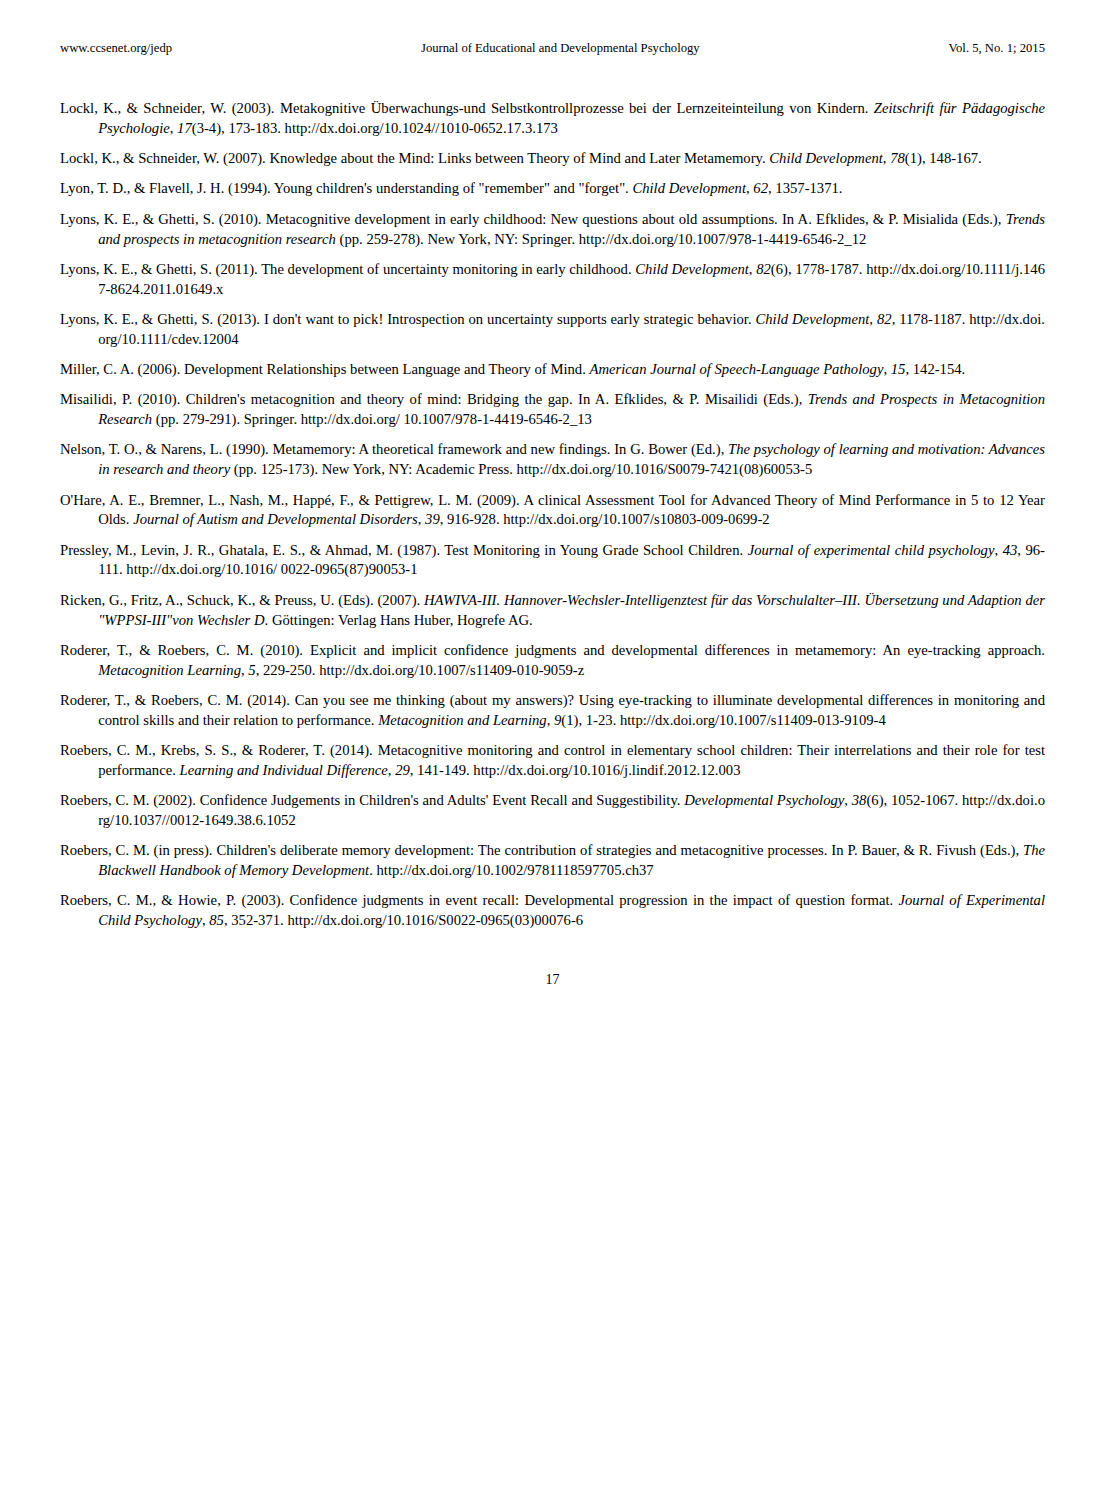www.ccsenet.org/jedp Journal of Educational and Developmental Psychology Vol. 5, No. 1; 2015
Lockl, K., & Schneider, W. (2003). Metakognitive Überwachungs-und Selbstkontrollprozesse bei der Lernzeiteinteilung von Kindern. Zeitschrift für Pädagogische Psychologie, 17(3-4), 173-183. http://dx.doi.org/10.1024//1010-0652.17.3.173
Lockl, K., & Schneider, W. (2007). Knowledge about the Mind: Links between Theory of Mind and Later Metamemory. Child Development, 78(1), 148-167.
Lyon, T. D., & Flavell, J. H. (1994). Young children's understanding of "remember" and "forget". Child Development, 62, 1357-1371.
Lyons, K. E., & Ghetti, S. (2010). Metacognitive development in early childhood: New questions about old assumptions. In A. Efklides, & P. Misialida (Eds.), Trends and prospects in metacognition research (pp. 259-278). New York, NY: Springer. http://dx.doi.org/10.1007/978-1-4419-6546-2_12
Lyons, K. E., & Ghetti, S. (2011). The development of uncertainty monitoring in early childhood. Child Development, 82(6), 1778-1787. http://dx.doi.org/10.1111/j.1467-8624.2011.01649.x
Lyons, K. E., & Ghetti, S. (2013). I don't want to pick! Introspection on uncertainty supports early strategic behavior. Child Development, 82, 1178-1187. http://dx.doi.org/10.1111/cdev.12004
Miller, C. A. (2006). Development Relationships between Language and Theory of Mind. American Journal of Speech-Language Pathology, 15, 142-154.
Misailidi, P. (2010). Children's metacognition and theory of mind: Bridging the gap. In A. Efklides, & P. Misailidi (Eds.), Trends and Prospects in Metacognition Research (pp. 279-291). Springer. http://dx.doi.org/ 10.1007/978-1-4419-6546-2_13
Nelson, T. O., & Narens, L. (1990). Metamemory: A theoretical framework and new findings. In G. Bower (Ed.), The psychology of learning and motivation: Advances in research and theory (pp. 125-173). New York, NY: Academic Press. http://dx.doi.org/10.1016/S0079-7421(08)60053-5
O'Hare, A. E., Bremner, L., Nash, M., Happé, F., & Pettigrew, L. M. (2009). A clinical Assessment Tool for Advanced Theory of Mind Performance in 5 to 12 Year Olds. Journal of Autism and Developmental Disorders, 39, 916-928. http://dx.doi.org/10.1007/s10803-009-0699-2
Pressley, M., Levin, J. R., Ghatala, E. S., & Ahmad, M. (1987). Test Monitoring in Young Grade School Children. Journal of experimental child psychology, 43, 96-111. http://dx.doi.org/10.1016/ 0022-0965(87)90053-1
Ricken, G., Fritz, A., Schuck, K., & Preuss, U. (Eds). (2007). HAWIVA-III. Hannover-Wechsler-Intelligenztest für das Vorschulalter–III. Übersetzung und Adaption der "WPPSI-III"von Wechsler D. Göttingen: Verlag Hans Huber, Hogrefe AG.
Roderer, T., & Roebers, C. M. (2010). Explicit and implicit confidence judgments and developmental differences in metamemory: An eye-tracking approach. Metacognition Learning, 5, 229-250. http://dx.doi.org/10.1007/s11409-010-9059-z
Roderer, T., & Roebers, C. M. (2014). Can you see me thinking (about my answers)? Using eye-tracking to illuminate developmental differences in monitoring and control skills and their relation to performance. Metacognition and Learning, 9(1), 1-23. http://dx.doi.org/10.1007/s11409-013-9109-4
Roebers, C. M., Krebs, S. S., & Roderer, T. (2014). Metacognitive monitoring and control in elementary school children: Their interrelations and their role for test performance. Learning and Individual Difference, 29, 141-149. http://dx.doi.org/10.1016/j.lindif.2012.12.003
Roebers, C. M. (2002). Confidence Judgements in Children's and Adults' Event Recall and Suggestibility. Developmental Psychology, 38(6), 1052-1067. http://dx.doi.org/10.1037//0012-1649.38.6.1052
Roebers, C. M. (in press). Children's deliberate memory development: The contribution of strategies and metacognitive processes. In P. Bauer, & R. Fivush (Eds.), The Blackwell Handbook of Memory Development. http://dx.doi.org/10.1002/9781118597705.ch37
Roebers, C. M., & Howie, P. (2003). Confidence judgments in event recall: Developmental progression in the impact of question format. Journal of Experimental Child Psychology, 85, 352-371. http://dx.doi.org/10.1016/S0022-0965(03)00076-6
17